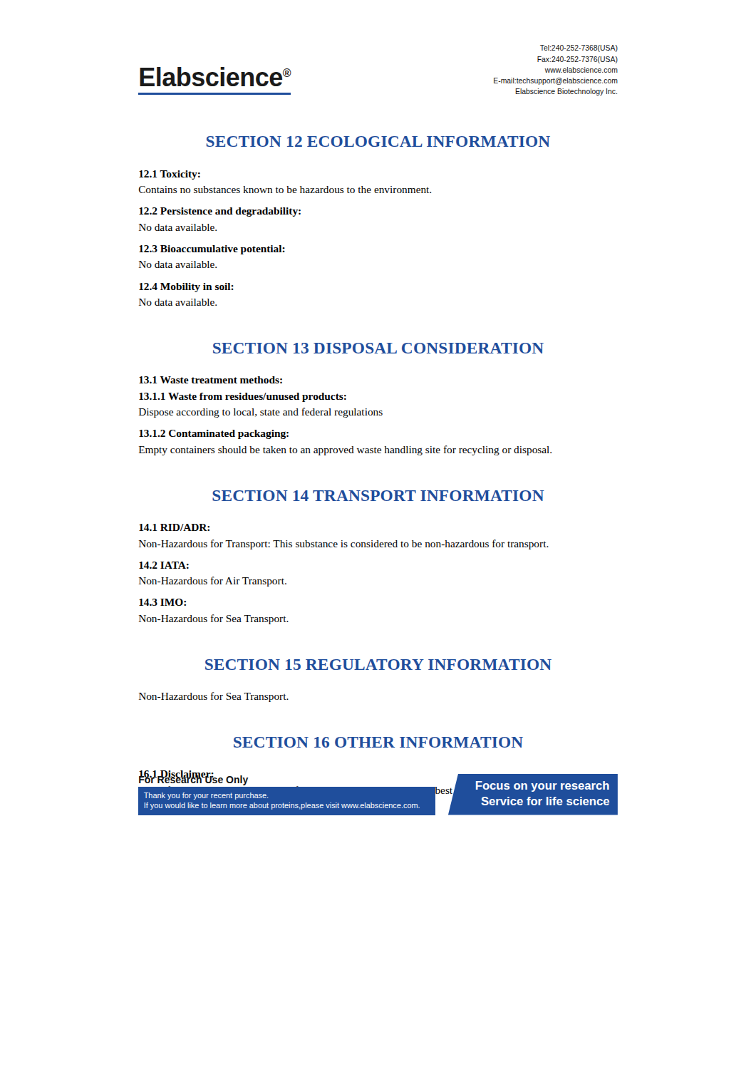Elabscience®
Tel:240-252-7368(USA)
Fax:240-252-7376(USA)
www.elabscience.com
E-mail:techsupport@elabscience.com
Elabscience Biotechnology Inc.
SECTION 12 ECOLOGICAL INFORMATION
12.1 Toxicity:
Contains no substances known to be hazardous to the environment.
12.2 Persistence and degradability:
No data available.
12.3 Bioaccumulative potential:
No data available.
12.4 Mobility in soil:
No data available.
SECTION 13 DISPOSAL CONSIDERATION
13.1 Waste treatment methods:
13.1.1 Waste from residues/unused products:
Dispose according to local, state and federal regulations
13.1.2 Contaminated packaging:
Empty containers should be taken to an approved waste handling site for recycling or disposal.
SECTION 14 TRANSPORT INFORMATION
14.1 RID/ADR:
Non-Hazardous for Transport: This substance is considered to be non-hazardous for transport.
14.2 IATA:
Non-Hazardous for Air Transport.
14.3 IMO:
Non-Hazardous for Sea Transport.
SECTION 15 REGULATORY INFORMATION
Non-Hazardous for Sea Transport.
SECTION 16 OTHER INFORMATION
16.1 Disclaimer:
The information provided in this Safety Data Sheet is correct to the best of our knowledge, information and belief at the
For Research Use Only
Thank you for your recent purchase.
If you would like to learn more about proteins,please visit www.elabscience.com.
Focus on your research
Service for life science